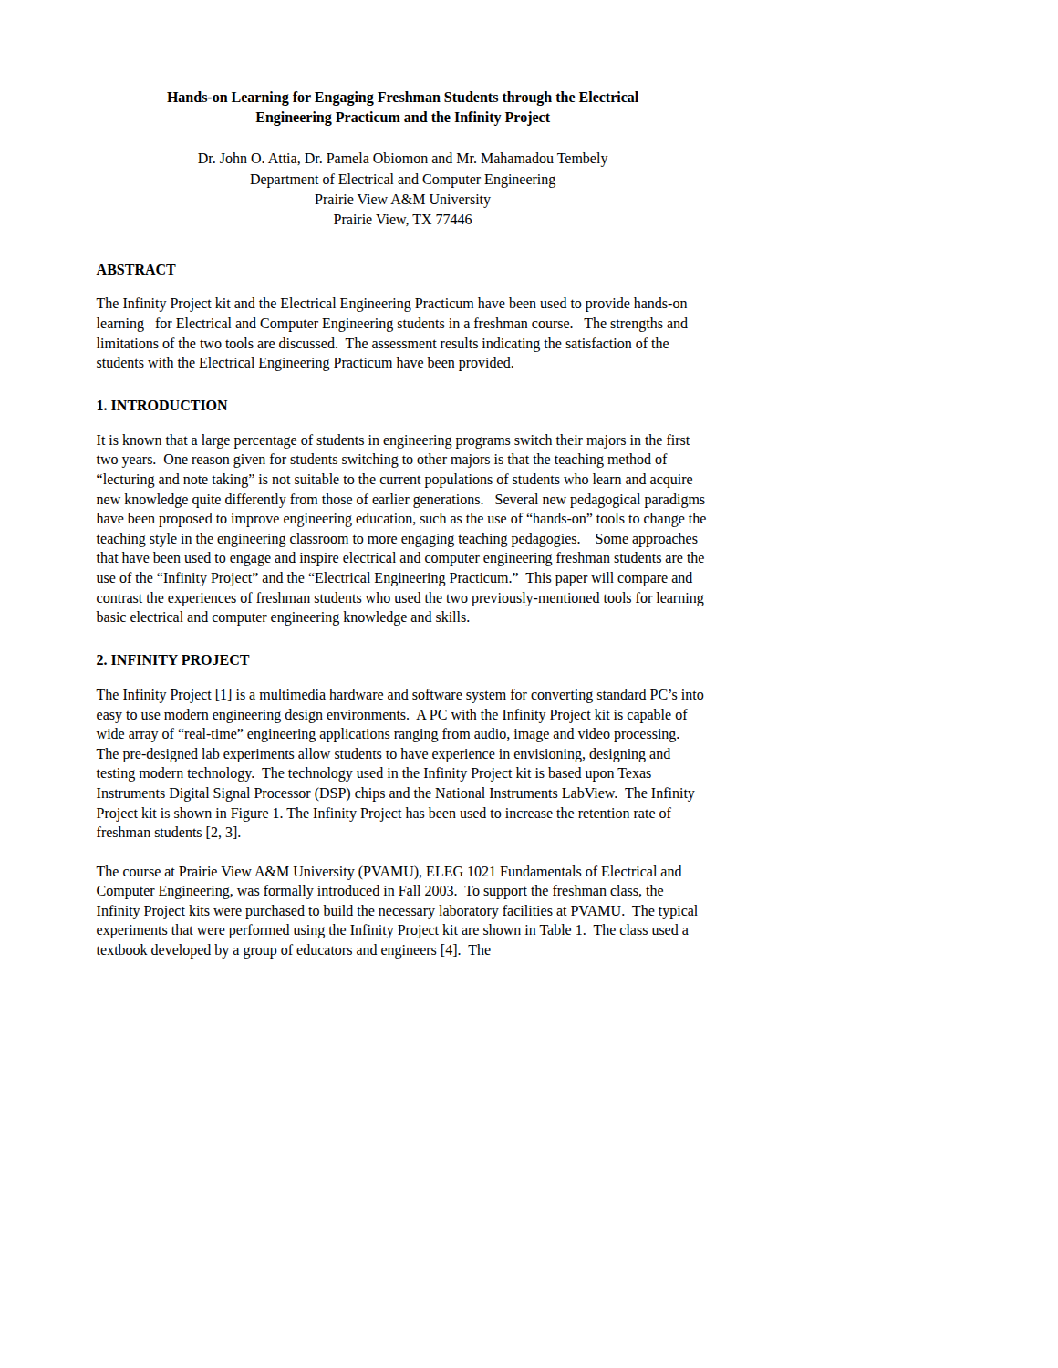Hands-on Learning for Engaging Freshman Students through the Electrical
Engineering Practicum and the Infinity Project
Dr. John O. Attia, Dr. Pamela Obiomon and Mr. Mahamadou Tembely
Department of Electrical and Computer Engineering
Prairie View A&M University
Prairie View, TX 77446
ABSTRACT
The Infinity Project kit and the Electrical Engineering Practicum have been used to provide hands-on learning for Electrical and Computer Engineering students in a freshman course. The strengths and limitations of the two tools are discussed. The assessment results indicating the satisfaction of the students with the Electrical Engineering Practicum have been provided.
1. INTRODUCTION
It is known that a large percentage of students in engineering programs switch their majors in the first two years. One reason given for students switching to other majors is that the teaching method of “lecturing and note taking” is not suitable to the current populations of students who learn and acquire new knowledge quite differently from those of earlier generations. Several new pedagogical paradigms have been proposed to improve engineering education, such as the use of “hands-on” tools to change the teaching style in the engineering classroom to more engaging teaching pedagogies. Some approaches that have been used to engage and inspire electrical and computer engineering freshman students are the use of the “Infinity Project” and the “Electrical Engineering Practicum.” This paper will compare and contrast the experiences of freshman students who used the two previously-mentioned tools for learning basic electrical and computer engineering knowledge and skills.
2. INFINITY PROJECT
The Infinity Project [1] is a multimedia hardware and software system for converting standard PC’s into easy to use modern engineering design environments. A PC with the Infinity Project kit is capable of wide array of “real-time” engineering applications ranging from audio, image and video processing. The pre-designed lab experiments allow students to have experience in envisioning, designing and testing modern technology. The technology used in the Infinity Project kit is based upon Texas Instruments Digital Signal Processor (DSP) chips and the National Instruments LabView. The Infinity Project kit is shown in Figure 1. The Infinity Project has been used to increase the retention rate of freshman students [2, 3].
The course at Prairie View A&M University (PVAMU), ELEG 1021 Fundamentals of Electrical and Computer Engineering, was formally introduced in Fall 2003. To support the freshman class, the Infinity Project kits were purchased to build the necessary laboratory facilities at PVAMU. The typical experiments that were performed using the Infinity Project kit are shown in Table 1. The class used a textbook developed by a group of educators and engineers [4]. The